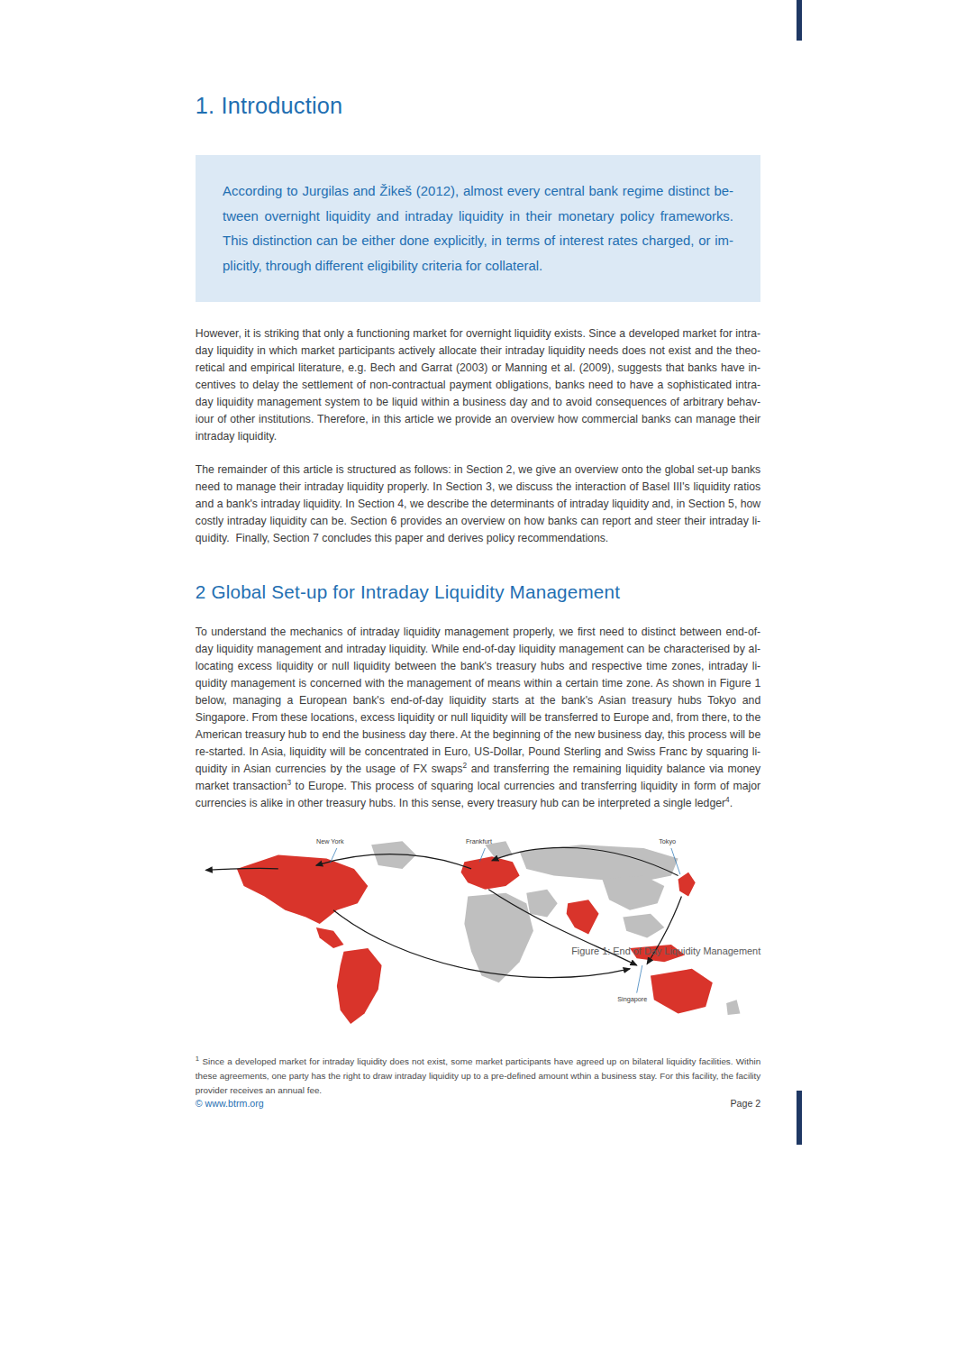1. Introduction
According to Jurgilas and Žikeš (2012), almost every central bank regime distinct between overnight liquidity and intraday liquidity in their monetary policy frameworks. This distinction can be either done explicitly, in terms of interest rates charged, or implicitly, through different eligibility criteria for collateral.
However, it is striking that only a functioning market for overnight liquidity exists. Since a developed market for intraday liquidity in which market participants actively allocate their intraday liquidity needs does not exist and the theoretical and empirical literature, e.g. Bech and Garrat (2003) or Manning et al. (2009), suggests that banks have incentives to delay the settlement of non-contractual payment obligations, banks need to have a sophisticated intraday liquidity management system to be liquid within a business day and to avoid consequences of arbitrary behaviour of other institutions. Therefore, in this article we provide an overview how commercial banks can manage their intraday liquidity.
The remainder of this article is structured as follows: in Section 2, we give an overview onto the global set-up banks need to manage their intraday liquidity properly. In Section 3, we discuss the interaction of Basel III's liquidity ratios and a bank's intraday liquidity. In Section 4, we describe the determinants of intraday liquidity and, in Section 5, how costly intraday liquidity can be. Section 6 provides an overview on how banks can report and steer their intraday liquidity. Finally, Section 7 concludes this paper and derives policy recommendations.
2 Global Set-up for Intraday Liquidity Management
To understand the mechanics of intraday liquidity management properly, we first need to distinct between end-of-day liquidity management and intraday liquidity. While end-of-day liquidity management can be characterised by allocating excess liquidity or null liquidity between the bank's treasury hubs and respective time zones, intraday liquidity management is concerned with the management of means within a certain time zone. As shown in Figure 1 below, managing a European bank's end-of-day liquidity starts at the bank's Asian treasury hubs Tokyo and Singapore. From these locations, excess liquidity or null liquidity will be transferred to Europe and, from there, to the American treasury hub to end the business day there. At the beginning of the new business day, this process will be re-started. In Asia, liquidity will be concentrated in Euro, US-Dollar, Pound Sterling and Swiss Franc by squaring liquidity in Asian currencies by the usage of FX swaps2 and transferring the remaining liquidity balance via money market transaction3 to Europe. This process of squaring local currencies and transferring liquidity in form of major currencies is alike in other treasury hubs. In this sense, every treasury hub can be interpreted a single ledger4.
New York Frankfurt Tokyo Singapore
Figure 1: End of Day Liquidity Management
1 Since a developed market for intraday liquidity does not exist, some market participants have agreed up on bilateral liquidity facilities. Within these agreements, one party has the right to draw intraday liquidity up to a pre-defined amount wthin a business stay. For this facility, the facility provider receives an annual fee.
© www.btrm.org Page 2